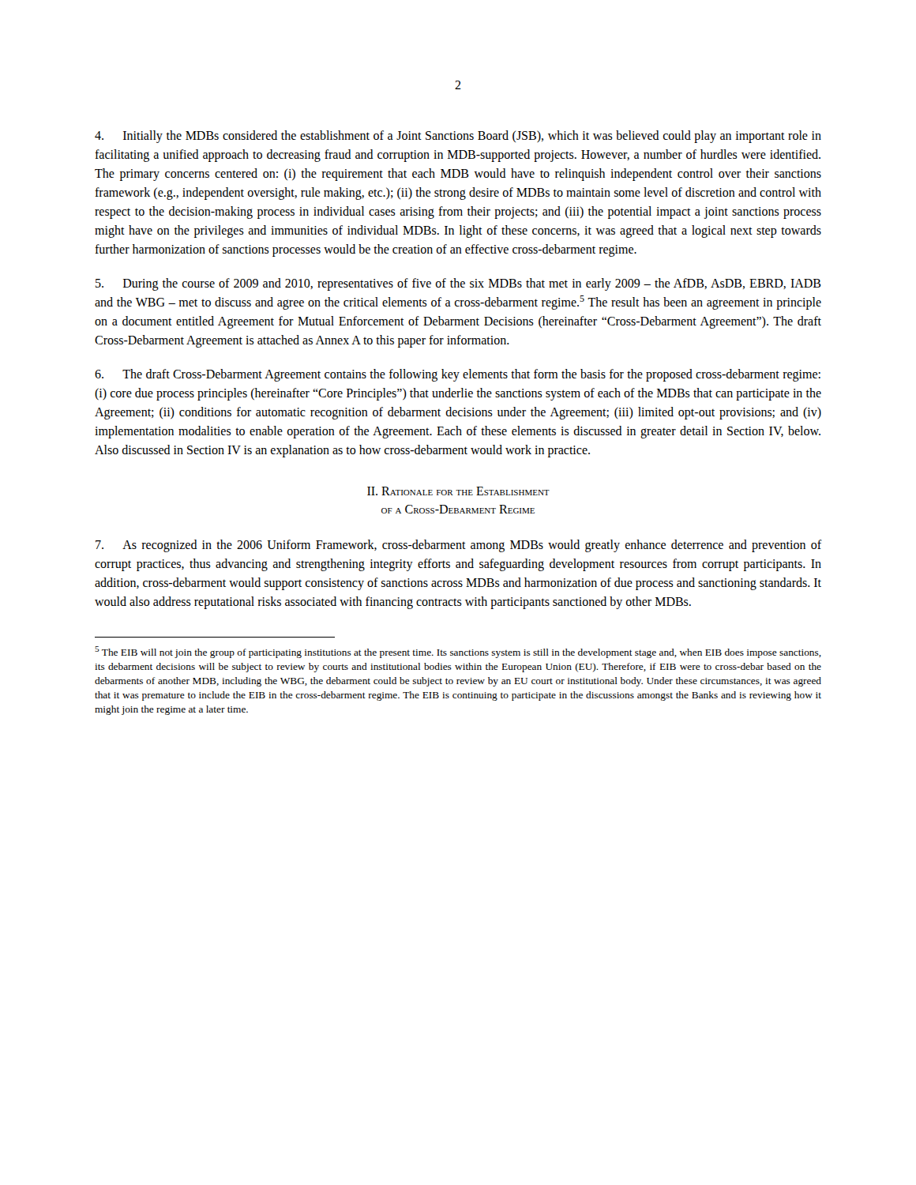2
4. Initially the MDBs considered the establishment of a Joint Sanctions Board (JSB), which it was believed could play an important role in facilitating a unified approach to decreasing fraud and corruption in MDB-supported projects. However, a number of hurdles were identified. The primary concerns centered on: (i) the requirement that each MDB would have to relinquish independent control over their sanctions framework (e.g., independent oversight, rule making, etc.); (ii) the strong desire of MDBs to maintain some level of discretion and control with respect to the decision-making process in individual cases arising from their projects; and (iii) the potential impact a joint sanctions process might have on the privileges and immunities of individual MDBs. In light of these concerns, it was agreed that a logical next step towards further harmonization of sanctions processes would be the creation of an effective cross-debarment regime.
5. During the course of 2009 and 2010, representatives of five of the six MDBs that met in early 2009 – the AfDB, AsDB, EBRD, IADB and the WBG – met to discuss and agree on the critical elements of a cross-debarment regime.5 The result has been an agreement in principle on a document entitled Agreement for Mutual Enforcement of Debarment Decisions (hereinafter “Cross-Debarment Agreement”). The draft Cross-Debarment Agreement is attached as Annex A to this paper for information.
6. The draft Cross-Debarment Agreement contains the following key elements that form the basis for the proposed cross-debarment regime: (i) core due process principles (hereinafter “Core Principles”) that underlie the sanctions system of each of the MDBs that can participate in the Agreement; (ii) conditions for automatic recognition of debarment decisions under the Agreement; (iii) limited opt-out provisions; and (iv) implementation modalities to enable operation of the Agreement. Each of these elements is discussed in greater detail in Section IV, below. Also discussed in Section IV is an explanation as to how cross-debarment would work in practice.
II. Rationale for the Establishment
of a Cross-Debarment Regime
7. As recognized in the 2006 Uniform Framework, cross-debarment among MDBs would greatly enhance deterrence and prevention of corrupt practices, thus advancing and strengthening integrity efforts and safeguarding development resources from corrupt participants. In addition, cross-debarment would support consistency of sanctions across MDBs and harmonization of due process and sanctioning standards. It would also address reputational risks associated with financing contracts with participants sanctioned by other MDBs.
5 The EIB will not join the group of participating institutions at the present time. Its sanctions system is still in the development stage and, when EIB does impose sanctions, its debarment decisions will be subject to review by courts and institutional bodies within the European Union (EU). Therefore, if EIB were to cross-debar based on the debarments of another MDB, including the WBG, the debarment could be subject to review by an EU court or institutional body. Under these circumstances, it was agreed that it was premature to include the EIB in the cross-debarment regime. The EIB is continuing to participate in the discussions amongst the Banks and is reviewing how it might join the regime at a later time.